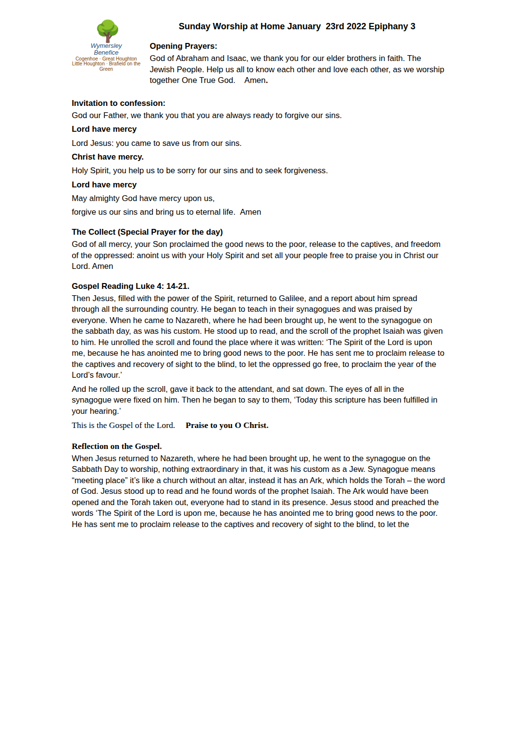🌳 Wymersley
Benefice Cogenhoe · Great Houghton
Little Houghton · Brafield on the Green
Sunday Worship at Home January 23rd 2022 Epiphany 3
Opening Prayers:
God of Abraham and Isaac, we thank you for our elder brothers in faith. The Jewish People. Help us all to know each other and love each other, as we worship together One True God. Amen.
Invitation to confession:
God our Father, we thank you that you are always ready to forgive our sins.
Lord have mercy
Lord Jesus: you came to save us from our sins.
Christ have mercy.
Holy Spirit, you help us to be sorry for our sins and to seek forgiveness.
Lord have mercy
May almighty God have mercy upon us,
forgive us our sins and bring us to eternal life. Amen
The Collect (Special Prayer for the day)
God of all mercy, your Son proclaimed the good news to the poor, release to the captives, and freedom of the oppressed: anoint us with your Holy Spirit and set all your people free to praise you in Christ our Lord. Amen
Gospel Reading Luke 4: 14-21.
Then Jesus, filled with the power of the Spirit, returned to Galilee, and a report about him spread through all the surrounding country. He began to teach in their synagogues and was praised by everyone. When he came to Nazareth, where he had been brought up, he went to the synagogue on the sabbath day, as was his custom. He stood up to read, and the scroll of the prophet Isaiah was given to him. He unrolled the scroll and found the place where it was written: ‘The Spirit of the Lord is upon me, because he has anointed me to bring good news to the poor. He has sent me to proclaim release to the captives and recovery of sight to the blind, to let the oppressed go free, to proclaim the year of the Lord’s favour.’
And he rolled up the scroll, gave it back to the attendant, and sat down. The eyes of all in the synagogue were fixed on him. Then he began to say to them, ‘Today this scripture has been fulfilled in your hearing.’
This is the Gospel of the Lord. Praise to you O Christ.
Reflection on the Gospel.
When Jesus returned to Nazareth, where he had been brought up, he went to the synagogue on the Sabbath Day to worship, nothing extraordinary in that, it was his custom as a Jew. Synagogue means “meeting place” it’s like a church without an altar, instead it has an Ark, which holds the Torah – the word of God. Jesus stood up to read and he found words of the prophet Isaiah. The Ark would have been opened and the Torah taken out, everyone had to stand in its presence. Jesus stood and preached the words ‘The Spirit of the Lord is upon me, because he has anointed me to bring good news to the poor. He has sent me to proclaim release to the captives and recovery of sight to the blind, to let the